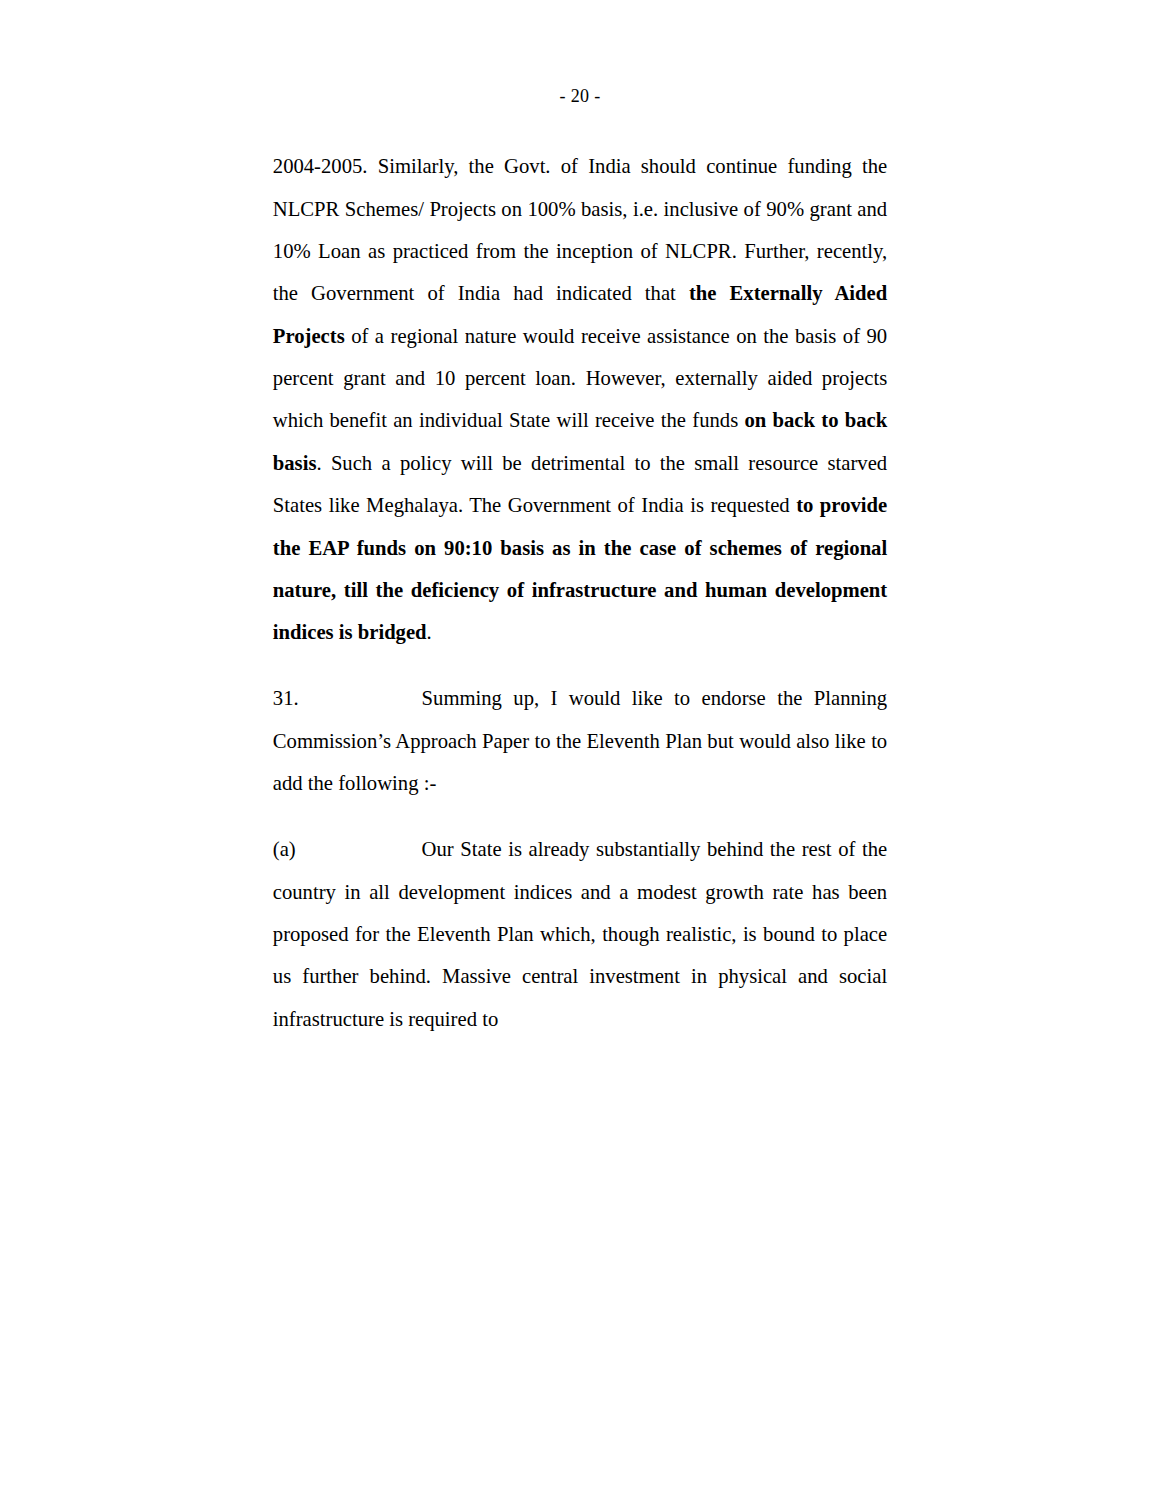- 20 -
2004-2005. Similarly, the Govt. of India should continue funding the NLCPR Schemes/ Projects on 100% basis, i.e. inclusive of 90% grant and 10% Loan as practiced from the inception of NLCPR. Further, recently, the Government of India had indicated that the Externally Aided Projects of a regional nature would receive assistance on the basis of 90 percent grant and 10 percent loan. However, externally aided projects which benefit an individual State will receive the funds on back to back basis. Such a policy will be detrimental to the small resource starved States like Meghalaya. The Government of India is requested to provide the EAP funds on 90:10 basis as in the case of schemes of regional nature, till the deficiency of infrastructure and human development indices is bridged.
31. Summing up, I would like to endorse the Planning Commission’s Approach Paper to the Eleventh Plan but would also like to add the following :-
(a) Our State is already substantially behind the rest of the country in all development indices and a modest growth rate has been proposed for the Eleventh Plan which, though realistic, is bound to place us further behind. Massive central investment in physical and social infrastructure is required to